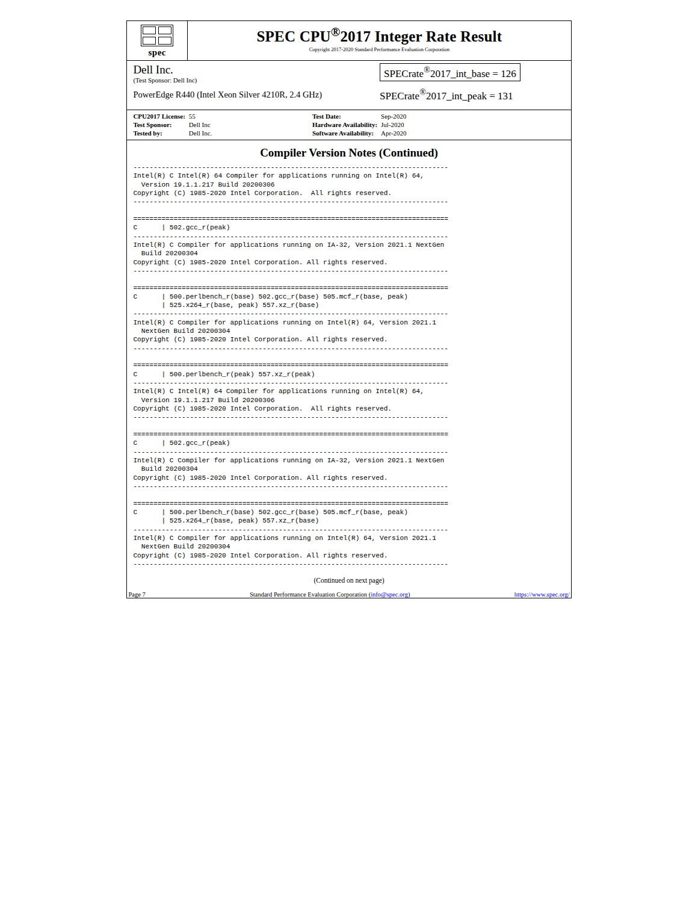spec
SPEC CPU®2017 Integer Rate Result
Copyright 2017-2020 Standard Performance Evaluation Corporation
Dell Inc.
(Test Sponsor: Dell Inc)
PowerEdge R440 (Intel Xeon Silver 4210R, 2.4 GHz)
SPECrate®2017_int_base = 126
SPECrate®2017_int_peak = 131
| CPU2017 License: | 55 |
| Test Sponsor: | Dell Inc |
| Tested by: | Dell Inc. |
| Test Date: | Sep-2020 |
| Hardware Availability: | Jul-2020 |
| Software Availability: | Apr-2020 |
Compiler Version Notes (Continued)
------------------------------------------------------------------------------
Intel(R) C Intel(R) 64 Compiler for applications running on Intel(R) 64,
  Version 19.1.1.217 Build 20200306
Copyright (C) 1985-2020 Intel Corporation.  All rights reserved.
------------------------------------------------------------------------------

==============================================================================
C      | 502.gcc_r(peak)
------------------------------------------------------------------------------
Intel(R) C Compiler for applications running on IA-32, Version 2021.1 NextGen
  Build 20200304
Copyright (C) 1985-2020 Intel Corporation. All rights reserved.
------------------------------------------------------------------------------

==============================================================================
C      | 500.perlbench_r(base) 502.gcc_r(base) 505.mcf_r(base, peak)
       | 525.x264_r(base, peak) 557.xz_r(base)
------------------------------------------------------------------------------
Intel(R) C Compiler for applications running on Intel(R) 64, Version 2021.1
  NextGen Build 20200304
Copyright (C) 1985-2020 Intel Corporation. All rights reserved.
------------------------------------------------------------------------------

==============================================================================
C      | 500.perlbench_r(peak) 557.xz_r(peak)
------------------------------------------------------------------------------
Intel(R) C Intel(R) 64 Compiler for applications running on Intel(R) 64,
  Version 19.1.1.217 Build 20200306
Copyright (C) 1985-2020 Intel Corporation.  All rights reserved.
------------------------------------------------------------------------------

==============================================================================
C      | 502.gcc_r(peak)
------------------------------------------------------------------------------
Intel(R) C Compiler for applications running on IA-32, Version 2021.1 NextGen
  Build 20200304
Copyright (C) 1985-2020 Intel Corporation. All rights reserved.
------------------------------------------------------------------------------

==============================================================================
C      | 500.perlbench_r(base) 502.gcc_r(base) 505.mcf_r(base, peak)
       | 525.x264_r(base, peak) 557.xz_r(base)
------------------------------------------------------------------------------
Intel(R) C Compiler for applications running on Intel(R) 64, Version 2021.1
  NextGen Build 20200304
Copyright (C) 1985-2020 Intel Corporation. All rights reserved.
------------------------------------------------------------------------------
(Continued on next page)
Page 7
Standard Performance Evaluation Corporation (info@spec.org)
https://www.spec.org/